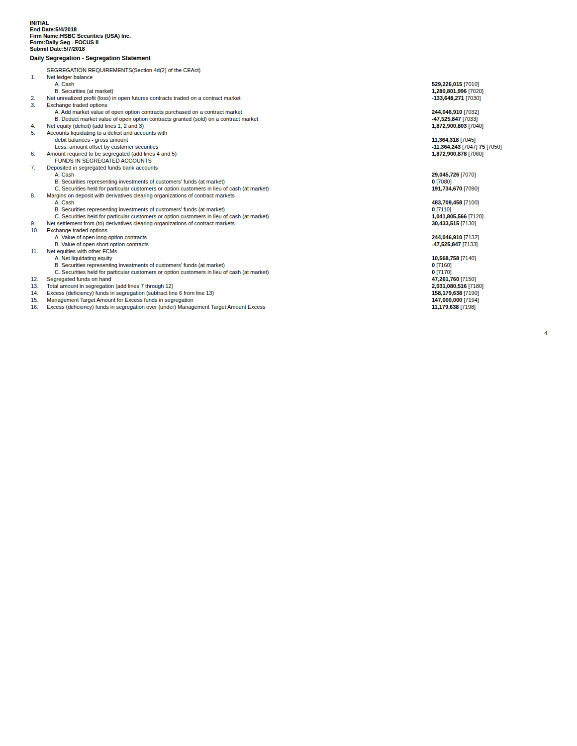INITIAL
End Date:5/4/2018
Firm Name:HSBC Securities (USA) Inc.
Form:Daily Seg - FOCUS II
Submit Date:5/7/2018
Daily Segregation - Segregation Statement
| | SEGREGATION REQUIREMENTS(Section 4d(2) of the CEAct) | |
| 1. | Net ledger balance | |
| | A. Cash | 529,226,015 [7010] |
| | B. Securities (at market) | 1,280,801,996 [7020] |
| 2. | Net unrealized profit (loss) in open futures contracts traded on a contract market | -133,648,271 [7030] |
| 3. | Exchange traded options | |
| | A. Add market value of open option contracts purchased on a contract market | 244,046,910 [7032] |
| | B. Deduct market value of open option contracts granted (sold) on a contract market | -47,525,847 [7033] |
| 4. | Net equity (deficit) (add lines 1, 2 and 3) | 1,872,900,803 [7040] |
| 5. | Accounts liquidating to a deficit and accounts with | |
| | debit balances - gross amount | 11,364,318 [7045] |
| | Less: amount offset by customer securities | -11,364,243 [7047] 75 [7050] |
| 6. | Amount required to be segregated (add lines 4 and 5) | 1,872,900,878 [7060] |
| | FUNDS IN SEGREGATED ACCOUNTS | |
| 7. | Deposited in segregated funds bank accounts | |
| | A. Cash | 29,045,726 [7070] |
| | B. Securities representing investments of customers' funds (at market) | 0 [7080] |
| | C. Securities held for particular customers or option customers in lieu of cash (at market) | 191,734,670 [7090] |
| 8. | Margins on deposit with derivatives clearing organizations of contract markets | |
| | A. Cash | 483,709,458 [7100] |
| | B. Securities representing investments of customers' funds (at market) | 0 [7110] |
| | C. Securities held for particular customers or option customers in lieu of cash (at market) | 1,041,805,566 [7120] |
| 9. | Net settlement from (to) derivatives clearing organizations of contract markets | 30,433,515 [7130] |
| 10. | Exchange traded options | |
| | A. Value of open long option contracts | 244,046,910 [7132] |
| | B. Value of open short option contracts | -47,525,847 [7133] |
| 11. | Net equities with other FCMs | |
| | A. Net liquidating equity | 10,568,758 [7140] |
| | B. Securities representing investments of customers' funds (at market) | 0 [7160] |
| | C. Securities held for particular customers or option customers in lieu of cash (at market) | 0 [7170] |
| 12. | Segregated funds on hand | 47,261,760 [7150] |
| 13. | Total amount in segregation (add lines 7 through 12) | 2,031,080,516 [7180] |
| 14. | Excess (deficiency) funds in segregation (subtract line 6 from line 13) | 158,179,638 [7190] |
| 15. | Management Target Amount for Excess funds in segregation | 147,000,000 [7194] |
| 16. | Excess (deficiency) funds in segregation over (under) Management Target Amount Excess | 11,179,638 [7198] |
4